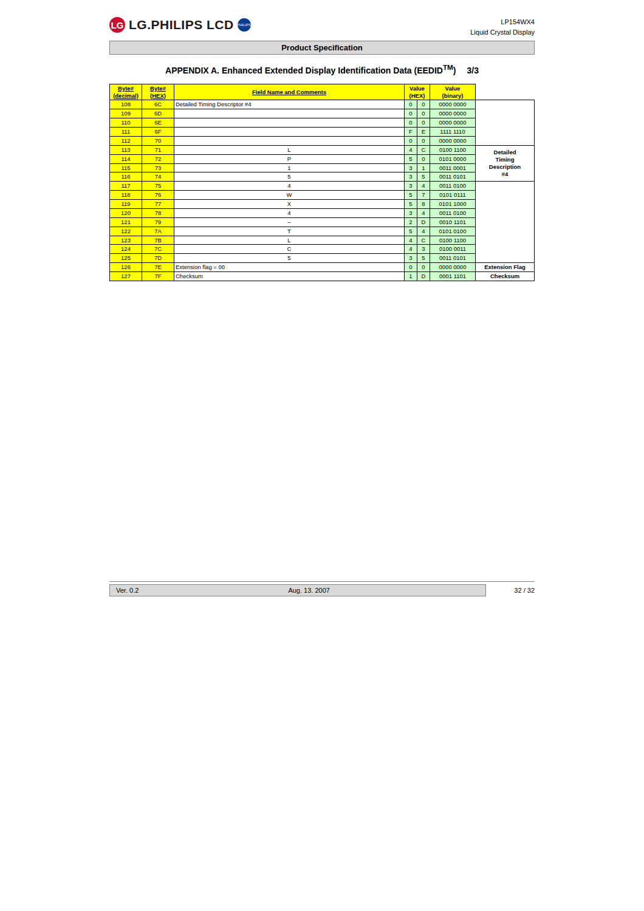LG
LG.PHILIPS LCD
PHILIPS
LP154WX4
Liquid Crystal Display
Product Specification
APPENDIX A. Enhanced Extended Display Identification Data (EEDIDTM)3/3
| Byte# (decimal) | Byte# (HEX) | Field Name and Comments | Value (HEX) | Value (binary) | |
| --- | --- | --- | --- | --- | --- |
| 108 | 6C | Detailed Timing Descriptor #4 | 0 | 0 | 0000 0000 | |
| 109 | 6D | | 0 | 0 | 0000 0000 |
| 110 | 6E | | 0 | 0 | 0000 0000 |
| 111 | 6F | | F | E | 1111 1110 |
| 112 | 70 | | 0 | 0 | 0000 0000 |
| 113 | 71 | L | 4 | C | 0100 1100 | Detailed Timing Description #4 |
| 114 | 72 | P | 5 | 0 | 0101 0000 |
| 115 | 73 | 1 | 3 | 1 | 0011 0001 |
| 116 | 74 | 5 | 3 | 5 | 0011 0101 |
| 117 | 75 | 4 | 3 | 4 | 0011 0100 | |
| 118 | 76 | W | 5 | 7 | 0101 0111 |
| 119 | 77 | X | 5 | 8 | 0101 1000 |
| 120 | 78 | 4 | 3 | 4 | 0011 0100 |
| 121 | 79 | – | 2 | D | 0010 1101 |
| 122 | 7A | T | 5 | 4 | 0101 0100 |
| 123 | 7B | L | 4 | C | 0100 1100 |
| 124 | 7C | C | 4 | 3 | 0100 0011 |
| 125 | 7D | 5 | 3 | 5 | 0011 0101 |
| 126 | 7E | Extension flag = 00 | 0 | 0 | 0000 0000 | Extension Flag |
| 127 | 7F | Checksum | 1 | D | 0001 1101 | Checksum |
Ver. 0.2 Aug. 13. 2007
32 / 32